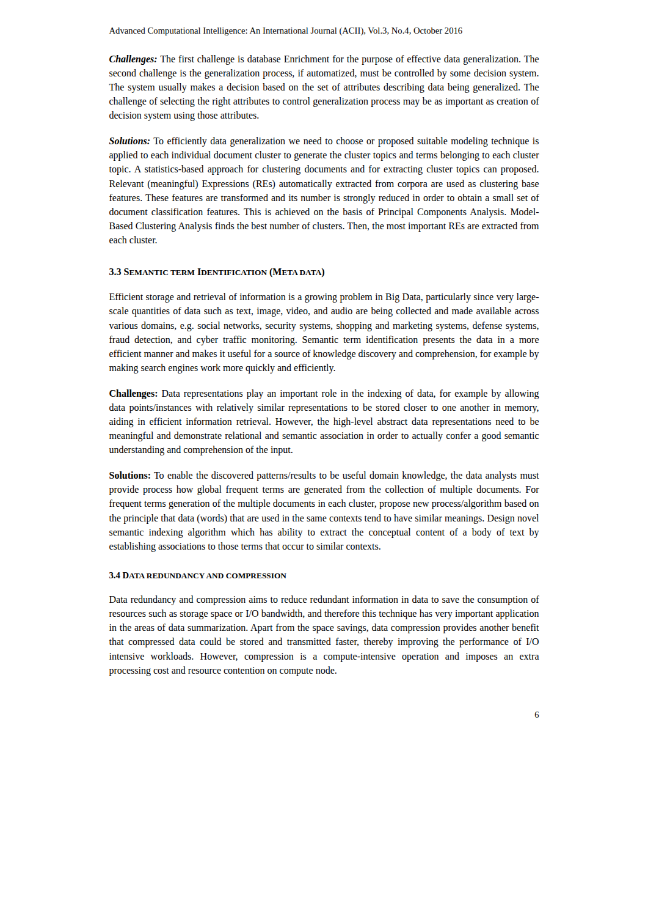Advanced Computational Intelligence: An International Journal (ACII), Vol.3, No.4, October 2016
Challenges: The first challenge is database Enrichment for the purpose of effective data generalization. The second challenge is the generalization process, if automatized, must be controlled by some decision system. The system usually makes a decision based on the set of attributes describing data being generalized. The challenge of selecting the right attributes to control generalization process may be as important as creation of decision system using those attributes.
Solutions: To efficiently data generalization we need to choose or proposed suitable modeling technique is applied to each individual document cluster to generate the cluster topics and terms belonging to each cluster topic. A statistics-based approach for clustering documents and for extracting cluster topics can proposed. Relevant (meaningful) Expressions (REs) automatically extracted from corpora are used as clustering base features. These features are transformed and its number is strongly reduced in order to obtain a small set of document classification features. This is achieved on the basis of Principal Components Analysis. Model-Based Clustering Analysis finds the best number of clusters. Then, the most important REs are extracted from each cluster.
3.3 SEMANTIC TERM IDENTIFICATION (META DATA)
Efficient storage and retrieval of information is a growing problem in Big Data, particularly since very large-scale quantities of data such as text, image, video, and audio are being collected and made available across various domains, e.g. social networks, security systems, shopping and marketing systems, defense systems, fraud detection, and cyber traffic monitoring. Semantic term identification presents the data in a more efficient manner and makes it useful for a source of knowledge discovery and comprehension, for example by making search engines work more quickly and efficiently.
Challenges: Data representations play an important role in the indexing of data, for example by allowing data points/instances with relatively similar representations to be stored closer to one another in memory, aiding in efficient information retrieval. However, the high-level abstract data representations need to be meaningful and demonstrate relational and semantic association in order to actually confer a good semantic understanding and comprehension of the input.
Solutions: To enable the discovered patterns/results to be useful domain knowledge, the data analysts must provide process how global frequent terms are generated from the collection of multiple documents. For frequent terms generation of the multiple documents in each cluster, propose new process/algorithm based on the principle that data (words) that are used in the same contexts tend to have similar meanings. Design novel semantic indexing algorithm which has ability to extract the conceptual content of a body of text by establishing associations to those terms that occur to similar contexts.
3.4 DATA REDUNDANCY AND COMPRESSION
Data redundancy and compression aims to reduce redundant information in data to save the consumption of resources such as storage space or I/O bandwidth, and therefore this technique has very important application in the areas of data summarization. Apart from the space savings, data compression provides another benefit that compressed data could be stored and transmitted faster, thereby improving the performance of I/O intensive workloads. However, compression is a compute-intensive operation and imposes an extra processing cost and resource contention on compute node.
6